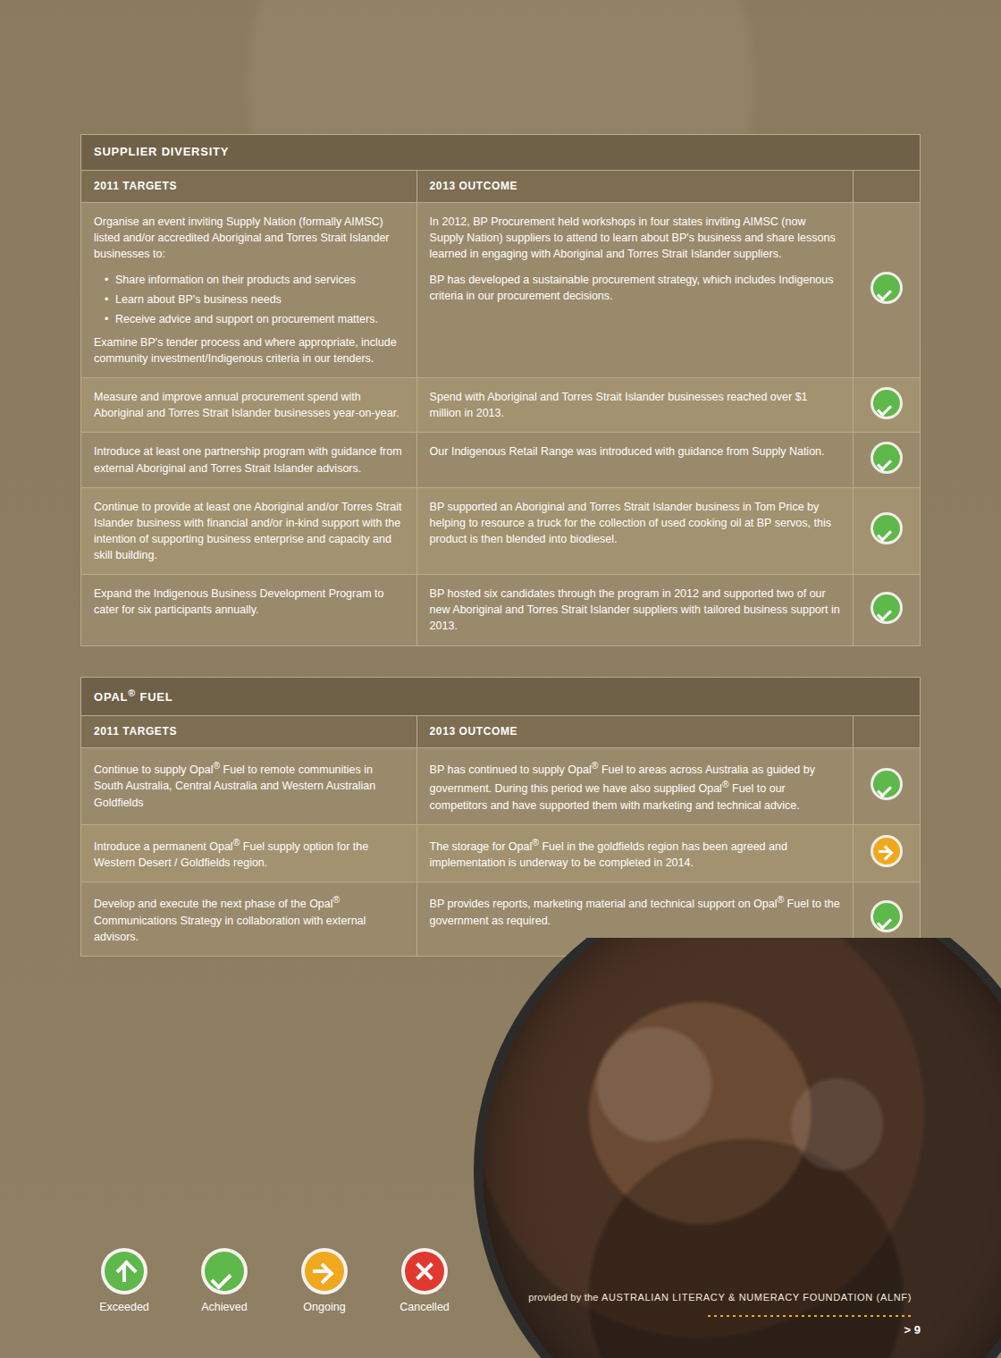SUPPLIER DIVERSITY
| 2011 TARGETS | 2013 OUTCOME | |
| --- | --- | --- |
| Organise an event inviting Supply Nation (formally AIMSC) listed and/or accredited Aboriginal and Torres Strait Islander businesses to: Share information on their products and services Learn about BP's business needs Receive advice and support on procurement matters. Examine BP's tender process and where appropriate, include community investment/Indigenous criteria in our tenders. | In 2012, BP Procurement held workshops in four states inviting AIMSC (now Supply Nation) suppliers to attend to learn about BP's business and share lessons learned in engaging with Aboriginal and Torres Strait Islander suppliers. BP has developed a sustainable procurement strategy, which includes Indigenous criteria in our procurement decisions. | |
| Measure and improve annual procurement spend with Aboriginal and Torres Strait Islander businesses year-on-year. | Spend with Aboriginal and Torres Strait Islander businesses reached over $1 million in 2013. | |
| Introduce at least one partnership program with guidance from external Aboriginal and Torres Strait Islander advisors. | Our Indigenous Retail Range was introduced with guidance from Supply Nation. | |
| Continue to provide at least one Aboriginal and/or Torres Strait Islander business with financial and/or in-kind support with the intention of supporting business enterprise and capacity and skill building. | BP supported an Aboriginal and Torres Strait Islander business in Tom Price by helping to resource a truck for the collection of used cooking oil at BP servos, this product is then blended into biodiesel. | |
| Expand the Indigenous Business Development Program to cater for six participants annually. | BP hosted six candidates through the program in 2012 and supported two of our new Aboriginal and Torres Strait Islander suppliers with tailored business support in 2013. | |
OPAL ® FUEL
| 2011 TARGETS | 2013 OUTCOME | |
| --- | --- | --- |
| Continue to supply Opal ® Fuel to remote communities in South Australia, Central Australia and Western Australian Goldfields | BP has continued to supply Opal ® Fuel to areas across Australia as guided by government. During this period we have also supplied Opal ® Fuel to our competitors and have supported them with marketing and technical advice. | |
| Introduce a permanent Opal ® Fuel supply option for the Western Desert / Goldfields region. | The storage for Opal ® Fuel in the goldfields region has been agreed and implementation is underway to be completed in 2014. | |
| Develop and execute the next phase of the Opal ® Communications Strategy in collaboration with external advisors. | BP provides reports, marketing material and technical support on Opal ® Fuel to the government as required. | |
Exceeded
Achieved
Ongoing
Cancelled
provided by the AUSTRALIAN LITERACY & NUMERACY FOUNDATION (ALNF)
> 9